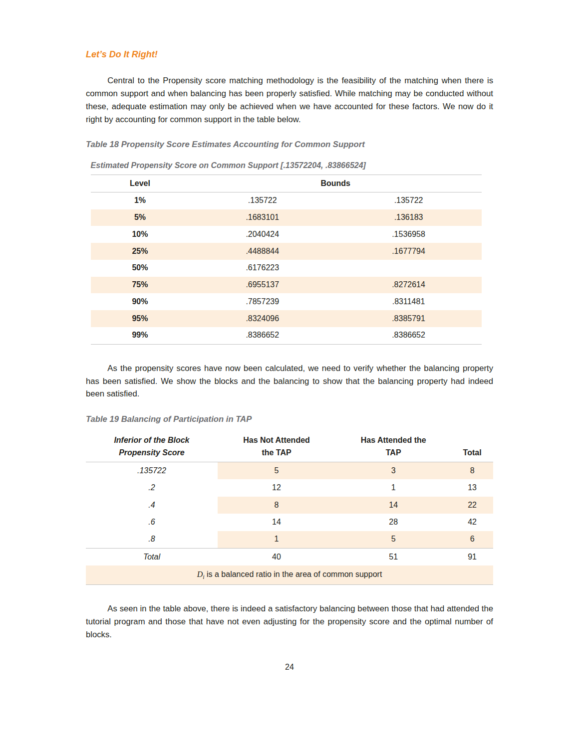Let’s Do It Right!
Central to the Propensity score matching methodology is the feasibility of the matching when there is common support and when balancing has been properly satisfied. While matching may be conducted without these, adequate estimation may only be achieved when we have accounted for these factors. We now do it right by accounting for common support in the table below.
Table 18 Propensity Score Estimates Accounting for Common Support
Estimated Propensity Score on Common Support [.13572204, .83866524]
| Level | Bounds |
| --- | --- |
| 1% | .135722 | .135722 |
| 5% | .1683101 | .136183 |
| 10% | .2040424 | .1536958 |
| 25% | .4488844 | .1677794 |
| 50% | .6176223 | |
| 75% | .6955137 | .8272614 |
| 90% | .7857239 | .8311481 |
| 95% | .8324096 | .8385791 |
| 99% | .8386652 | .8386652 |
As the propensity scores have now been calculated, we need to verify whether the balancing property has been satisfied. We show the blocks and the balancing to show that the balancing property had indeed been satisfied.
Table 19 Balancing of Participation in TAP
| Inferior of the Block Propensity Score | Has Not Attended the TAP | Has Attended the TAP | Total |
| --- | --- | --- | --- |
| .135722 | 5 | 3 | 8 |
| .2 | 12 | 1 | 13 |
| .4 | 8 | 14 | 22 |
| .6 | 14 | 28 | 42 |
| .8 | 1 | 5 | 6 |
| Total | 40 | 51 | 91 |
| D i is a balanced ratio in the area of common support |
As seen in the table above, there is indeed a satisfactory balancing between those that had attended the tutorial program and those that have not even adjusting for the propensity score and the optimal number of blocks.
24